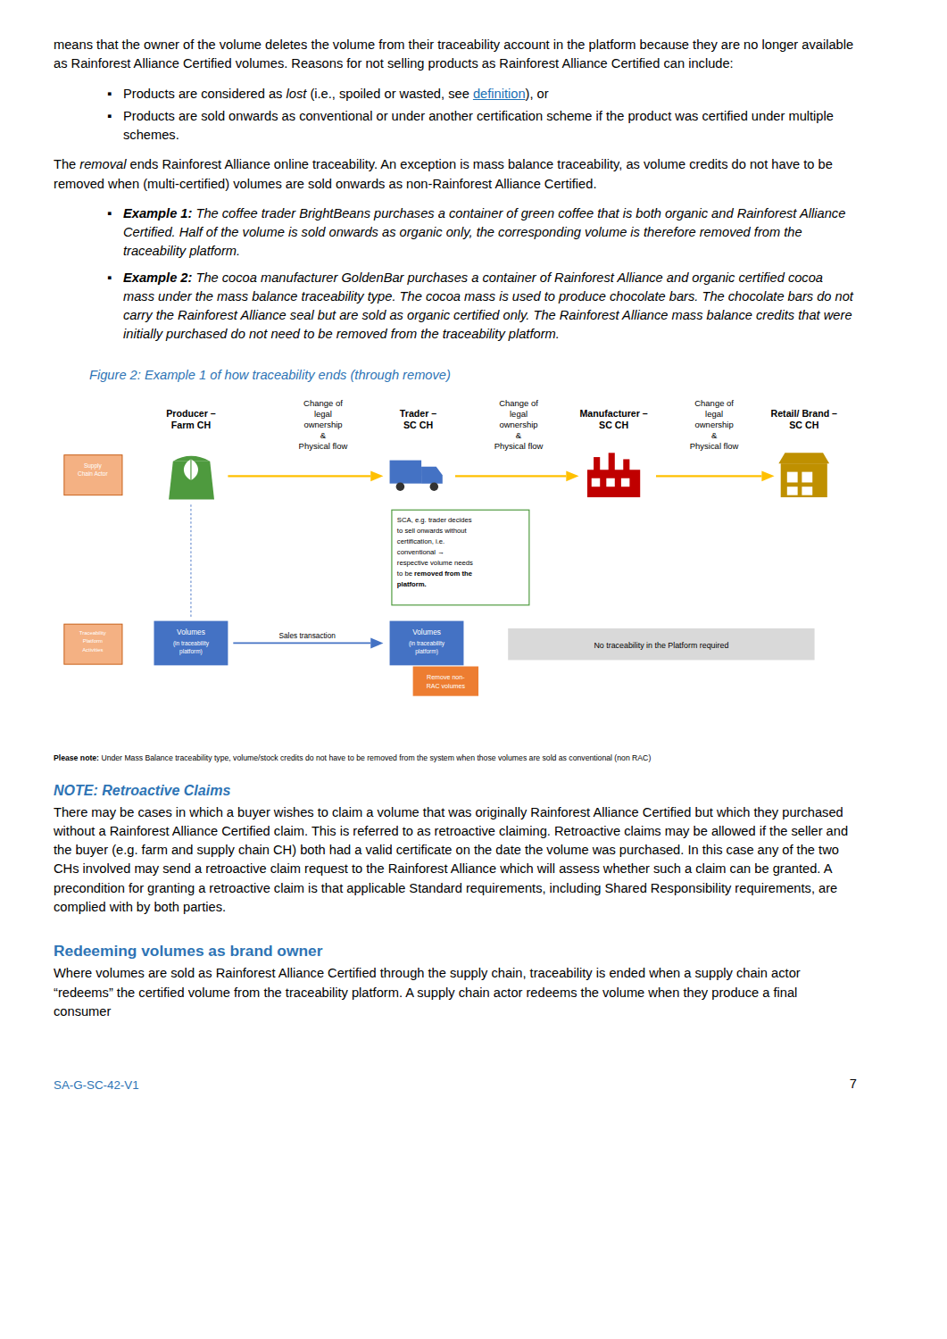means that the owner of the volume deletes the volume from their traceability account in the platform because they are no longer available as Rainforest Alliance Certified volumes. Reasons for not selling products as Rainforest Alliance Certified can include:
Products are considered as lost (i.e., spoiled or wasted, see definition), or
Products are sold onwards as conventional or under another certification scheme if the product was certified under multiple schemes.
The removal ends Rainforest Alliance online traceability. An exception is mass balance traceability, as volume credits do not have to be removed when (multi-certified) volumes are sold onwards as non-Rainforest Alliance Certified.
Example 1: The coffee trader BrightBeans purchases a container of green coffee that is both organic and Rainforest Alliance Certified. Half of the volume is sold onwards as organic only, the corresponding volume is therefore removed from the traceability platform.
Example 2: The cocoa manufacturer GoldenBar purchases a container of Rainforest Alliance and organic certified cocoa mass under the mass balance traceability type. The cocoa mass is used to produce chocolate bars. The chocolate bars do not carry the Rainforest Alliance seal but are sold as organic certified only. The Rainforest Alliance mass balance credits that were initially purchased do not need to be removed from the traceability platform.
Figure 2: Example 1 of how traceability ends (through remove)
Producer – Farm CH Change of legal ownership & Physical flow Trader – SC CH Change of legal ownership & Physical flow Manufacturer – SC CH Change of legal ownership & Physical flow Retail/ Brand – SC CH Supply Chain Actor SCA, e.g. trader decides to sell onwards without certification, i.e. conventional → respective volume needs to be removed from the platform. Traceability Platform Activities Volumes (in traceability platform) Sales transaction Volumes (in traceability platform) Remove non- RAC volumes No traceability in the Platform required
Please note: Under Mass Balance traceability type, volume/stock credits do not have to be removed from the system when those volumes are sold as conventional (non RAC)
NOTE: Retroactive Claims
There may be cases in which a buyer wishes to claim a volume that was originally Rainforest Alliance Certified but which they purchased without a Rainforest Alliance Certified claim. This is referred to as retroactive claiming. Retroactive claims may be allowed if the seller and the buyer (e.g. farm and supply chain CH) both had a valid certificate on the date the volume was purchased. In this case any of the two CHs involved may send a retroactive claim request to the Rainforest Alliance which will assess whether such a claim can be granted. A precondition for granting a retroactive claim is that applicable Standard requirements, including Shared Responsibility requirements, are complied with by both parties.
Redeeming volumes as brand owner
Where volumes are sold as Rainforest Alliance Certified through the supply chain, traceability is ended when a supply chain actor “redeems” the certified volume from the traceability platform. A supply chain actor redeems the volume when they produce a final consumer
SA-G-SC-42-V1 7